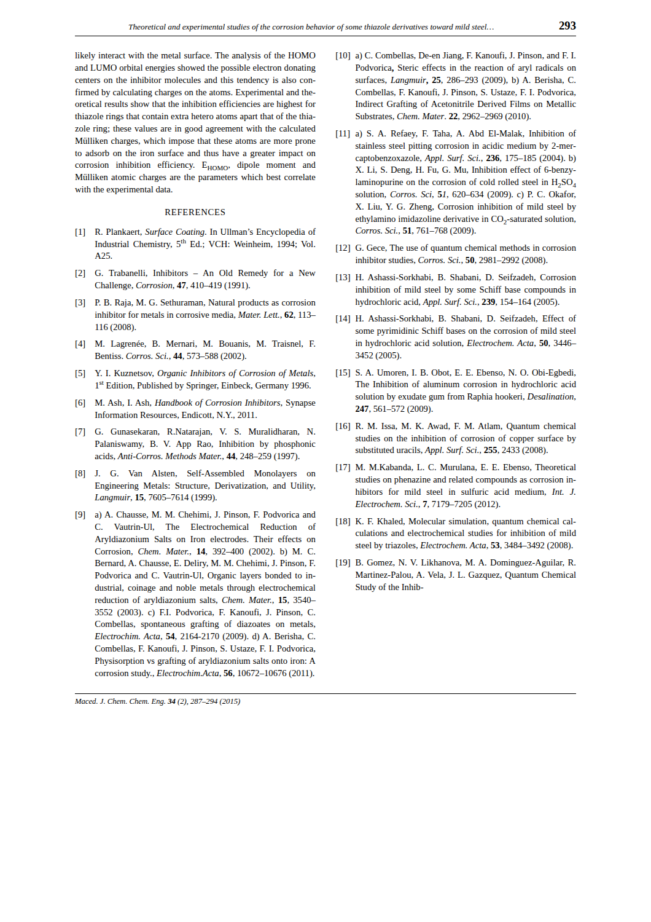Theoretical and experimental studies of the corrosion behavior of some thiazole derivatives toward mild steel…
293
likely interact with the metal surface. The analysis of the HOMO and LUMO orbital energies showed the possible electron donating centers on the inhibitor molecules and this tendency is also confirmed by calculating charges on the atoms. Experimental and theoretical results show that the inhibition efficiencies are highest for thiazole rings that contain extra hetero atoms apart that of the thiazole ring; these values are in good agreement with the calculated Mülliken charges, which impose that these atoms are more prone to adsorb on the iron surface and thus have a greater impact on corrosion inhibition efficiency. EHOMO, dipole moment and Mülliken atomic charges are the parameters which best correlate with the experimental data.
REFERENCES
R. Plankaert, Surface Coating. In Ullman’s Encyclopedia of Industrial Chemistry, 5th Ed.; VCH: Weinheim, 1994; Vol. A25.
G. Trabanelli, Inhibitors – An Old Remedy for a New Challenge, Corrosion, 47, 410–419 (1991).
P. B. Raja, M. G. Sethuraman, Natural products as corrosion inhibitor for metals in corrosive media, Mater. Lett., 62, 113–116 (2008).
M. Lagrenée, B. Mernari, M. Bouanis, M. Traisnel, F. Bentiss. Corros. Sci., 44, 573–588 (2002).
Y. I. Kuznetsov, Organic Inhibitors of Corrosion of Metals, 1st Edition, Published by Springer, Einbeck, Germany 1996.
M. Ash, I. Ash, Handbook of Corrosion Inhibitors, Synapse Information Resources, Endicott, N.Y., 2011.
G. Gunasekaran, R.Natarajan, V. S. Muralidharan, N. Palaniswamy, B. V. App Rao, Inhibition by phosphonic acids, Anti-Corros. Methods Mater., 44, 248–259 (1997).
J. G. Van Alsten, Self-Assembled Monolayers on Engineering Metals: Structure, Derivatization, and Utility, Langmuir, 15, 7605–7614 (1999).
a) A. Chausse, M. M. Chehimi, J. Pinson, F. Podvorica and C. Vautrin-Ul, The Electrochemical Reduction of Aryldiazonium Salts on Iron electrodes. Their effects on Corrosion, Chem. Mater., 14, 392–400 (2002). b) M. C. Bernard, A. Chausse, E. Deliry, M. M. Chehimi, J. Pinson, F. Podvorica and C. Vautrin-Ul, Organic layers bonded to industrial, coinage and noble metals through electrochemical reduction of aryldiazonium salts, Chem. Mater., 15, 3540–3552 (2003). c) F.I. Podvorica, F. Kanoufi, J. Pinson, C. Combellas, spontaneous grafting of diazoates on metals, Electrochim. Acta, 54, 2164-2170 (2009). d) A. Berisha, C. Combellas, F. Kanoufi, J. Pinson, S. Ustaze, F. I. Podvorica, Physisorption vs grafting of aryldiazonium salts onto iron: A corrosion study., Electrochim.Acta, 56, 10672–10676 (2011).
a) C. Combellas, De-en Jiang, F. Kanoufi, J. Pinson, and F. I. Podvorica, Steric effects in the reaction of aryl radicals on surfaces, Langmuir, 25, 286–293 (2009), b) A. Berisha, C. Combellas, F. Kanoufi, J. Pinson, S. Ustaze, F. I. Podvorica, Indirect Grafting of Acetonitrile Derived Films on Metallic Substrates, Chem. Mater. 22, 2962–2969 (2010).
a) S. A. Refaey, F. Taha, A. Abd El-Malak, Inhibition of stainless steel pitting corrosion in acidic medium by 2-mercaptobenzoxazole, Appl. Surf. Sci., 236, 175–185 (2004). b) X. Li, S. Deng, H. Fu, G. Mu, Inhibition effect of 6-benzylaminopurine on the corrosion of cold rolled steel in H2SO4 solution, Corros. Sci, 51, 620–634 (2009). c) P. C. Okafor, X. Liu, Y. G. Zheng, Corrosion inhibition of mild steel by ethylamino imidazoline derivative in CO2-saturated solution, Corros. Sci., 51, 761–768 (2009).
G. Gece, The use of quantum chemical methods in corrosion inhibitor studies, Corros. Sci., 50, 2981–2992 (2008).
H. Ashassi-Sorkhabi, B. Shabani, D. Seifzadeh, Corrosion inhibition of mild steel by some Schiff base compounds in hydrochloric acid, Appl. Surf. Sci., 239, 154–164 (2005).
H. Ashassi-Sorkhabi, B. Shabani, D. Seifzadeh, Effect of some pyrimidinic Schiff bases on the corrosion of mild steel in hydrochloric acid solution, Electrochem. Acta, 50, 3446–3452 (2005).
S. A. Umoren, I. B. Obot, E. E. Ebenso, N. O. Obi-Egbedi, The Inhibition of aluminum corrosion in hydrochloric acid solution by exudate gum from Raphia hookeri, Desalination, 247, 561–572 (2009).
R. M. Issa, M. K. Awad, F. M. Atlam, Quantum chemical studies on the inhibition of corrosion of copper surface by substituted uracils, Appl. Surf. Sci., 255, 2433 (2008).
M. M.Kabanda, L. C. Murulana, E. E. Ebenso, Theoretical studies on phenazine and related compounds as corrosion inhibitors for mild steel in sulfuric acid medium, Int. J. Electrochem. Sci., 7, 7179–7205 (2012).
K. F. Khaled, Molecular simulation, quantum chemical calculations and electrochemical studies for inhibition of mild steel by triazoles, Electrochem. Acta, 53, 3484–3492 (2008).
B. Gomez, N. V. Likhanova, M. A. Dominguez-Aguilar, R. Martinez-Palou, A. Vela, J. L. Gazquez, Quantum Chemical Study of the Inhib-
Maced. J. Chem. Chem. Eng. 34 (2), 287–294 (2015)